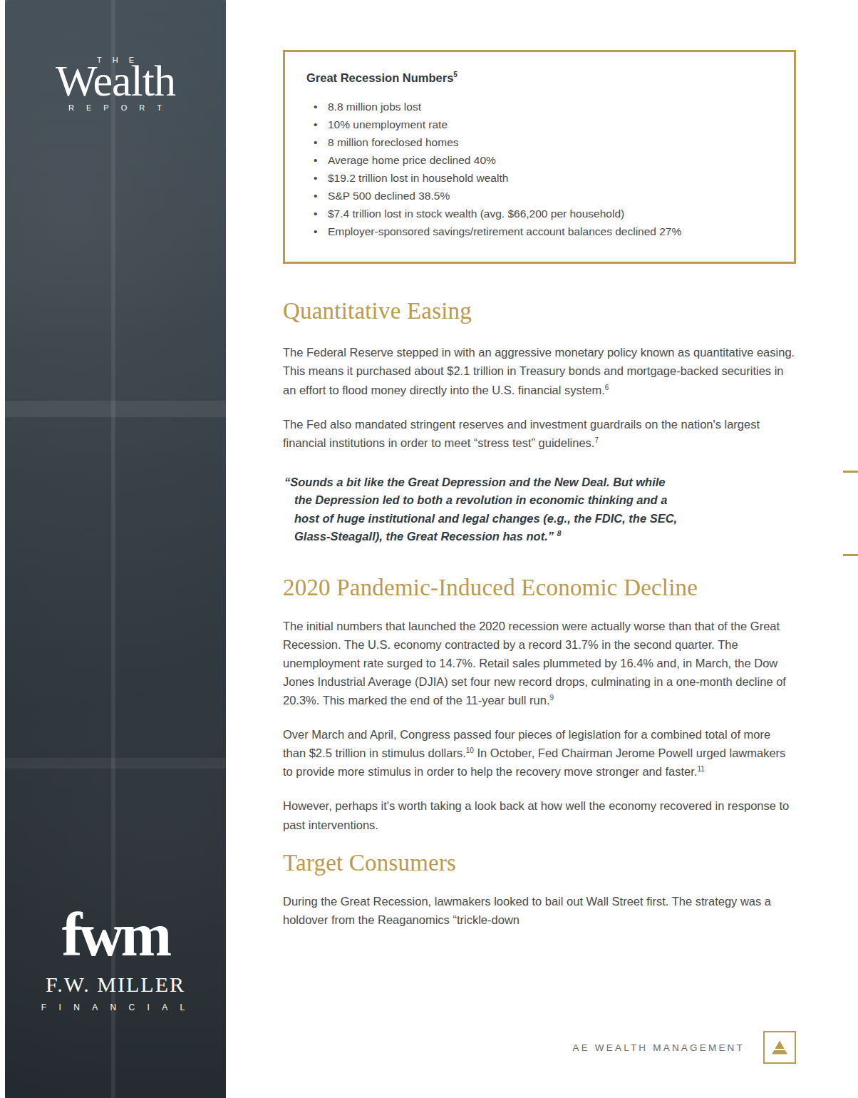T H E
Wealth
R E P O R T
fwm
F.W. MILLER
F I N A N C I A L
Great Recession Numbers5
8.8 million jobs lost
10% unemployment rate
8 million foreclosed homes
Average home price declined 40%
$19.2 trillion lost in household wealth
S&P 500 declined 38.5%
$7.4 trillion lost in stock wealth (avg. $66,200 per household)
Employer-sponsored savings/retirement account balances declined 27%
Quantitative Easing
The Federal Reserve stepped in with an aggressive monetary policy known as quantitative easing. This means it purchased about $2.1 trillion in Treasury bonds and mortgage-backed securities in an effort to flood money directly into the U.S. financial system.6
The Fed also mandated stringent reserves and investment guardrails on the nation's largest financial institutions in order to meet “stress test” guidelines.7
“Sounds a bit like the Great Depression and the New Deal. But while the Depression led to both a revolution in economic thinking and a host of huge institutional and legal changes (e.g., the FDIC, the SEC, Glass-Steagall), the Great Recession has not.” 8
2020 Pandemic-Induced Economic Decline
The initial numbers that launched the 2020 recession were actually worse than that of the Great Recession. The U.S. economy contracted by a record 31.7% in the second quarter. The unemployment rate surged to 14.7%. Retail sales plummeted by 16.4% and, in March, the Dow Jones Industrial Average (DJIA) set four new record drops, culminating in a one-month decline of 20.3%. This marked the end of the 11-year bull run.9
Over March and April, Congress passed four pieces of legislation for a combined total of more than $2.5 trillion in stimulus dollars.10 In October, Fed Chairman Jerome Powell urged lawmakers to provide more stimulus in order to help the recovery move stronger and faster.11
However, perhaps it's worth taking a look back at how well the economy recovered in response to past interventions.
Target Consumers
During the Great Recession, lawmakers looked to bail out Wall Street first. The strategy was a holdover from the Reaganomics “trickle-down
AE WEALTH MANAGEMENT